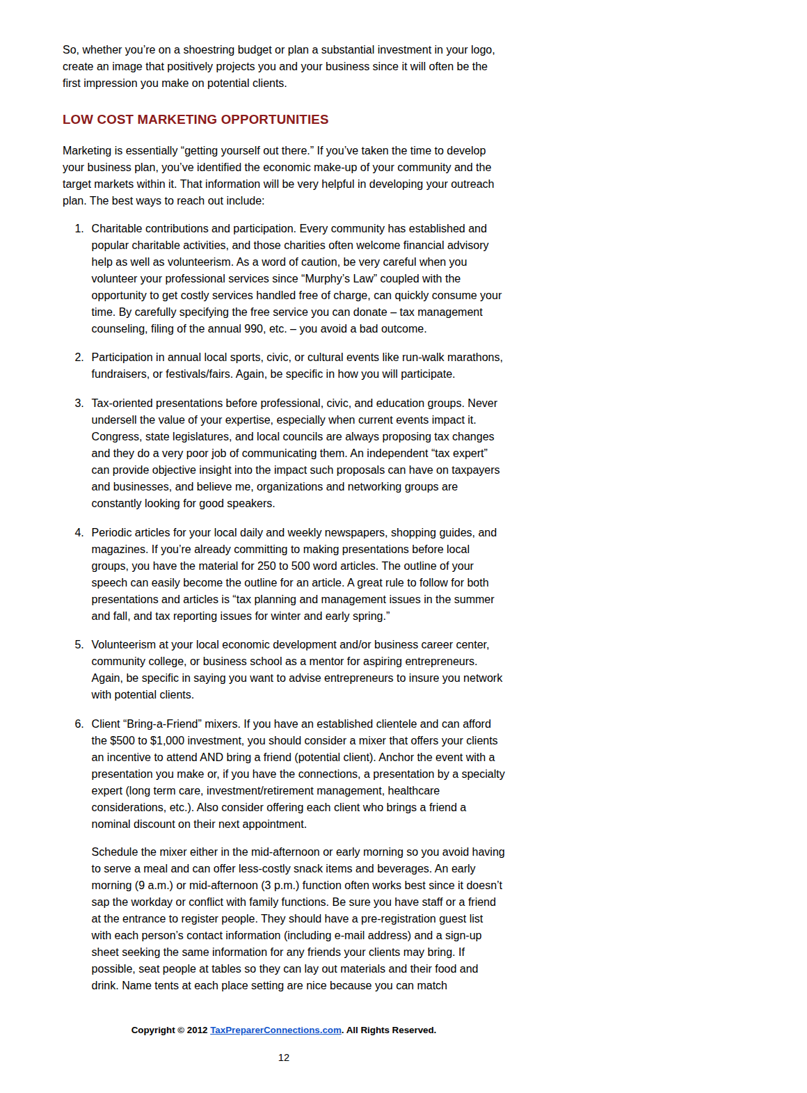So, whether you’re on a shoestring budget or plan a substantial investment in your logo, create an image that positively projects you and your business since it will often be the first impression you make on potential clients.
LOW COST MARKETING OPPORTUNITIES
Marketing is essentially “getting yourself out there.” If you’ve taken the time to develop your business plan, you’ve identified the economic make-up of your community and the target markets within it. That information will be very helpful in developing your outreach plan. The best ways to reach out include:
Charitable contributions and participation. Every community has established and popular charitable activities, and those charities often welcome financial advisory help as well as volunteerism. As a word of caution, be very careful when you volunteer your professional services since “Murphy’s Law” coupled with the opportunity to get costly services handled free of charge, can quickly consume your time. By carefully specifying the free service you can donate – tax management counseling, filing of the annual 990, etc. – you avoid a bad outcome.
Participation in annual local sports, civic, or cultural events like run-walk marathons, fundraisers, or festivals/fairs. Again, be specific in how you will participate.
Tax-oriented presentations before professional, civic, and education groups. Never undersell the value of your expertise, especially when current events impact it. Congress, state legislatures, and local councils are always proposing tax changes and they do a very poor job of communicating them. An independent “tax expert” can provide objective insight into the impact such proposals can have on taxpayers and businesses, and believe me, organizations and networking groups are constantly looking for good speakers.
Periodic articles for your local daily and weekly newspapers, shopping guides, and magazines. If you’re already committing to making presentations before local groups, you have the material for 250 to 500 word articles. The outline of your speech can easily become the outline for an article. A great rule to follow for both presentations and articles is “tax planning and management issues in the summer and fall, and tax reporting issues for winter and early spring.”
Volunteerism at your local economic development and/or business career center, community college, or business school as a mentor for aspiring entrepreneurs. Again, be specific in saying you want to advise entrepreneurs to insure you network with potential clients.
Client “Bring-a-Friend” mixers. If you have an established clientele and can afford the $500 to $1,000 investment, you should consider a mixer that offers your clients an incentive to attend AND bring a friend (potential client). Anchor the event with a presentation you make or, if you have the connections, a presentation by a specialty expert (long term care, investment/retirement management, healthcare considerations, etc.). Also consider offering each client who brings a friend a nominal discount on their next appointment.
Schedule the mixer either in the mid-afternoon or early morning so you avoid having to serve a meal and can offer less-costly snack items and beverages. An early morning (9 a.m.) or mid-afternoon (3 p.m.) function often works best since it doesn’t sap the workday or conflict with family functions. Be sure you have staff or a friend at the entrance to register people. They should have a pre-registration guest list with each person’s contact information (including e-mail address) and a sign-up sheet seeking the same information for any friends your clients may bring. If possible, seat people at tables so they can lay out materials and their food and drink. Name tents at each place setting are nice because you can match
Copyright © 2012 TaxPreparerConnections.com. All Rights Reserved.
12